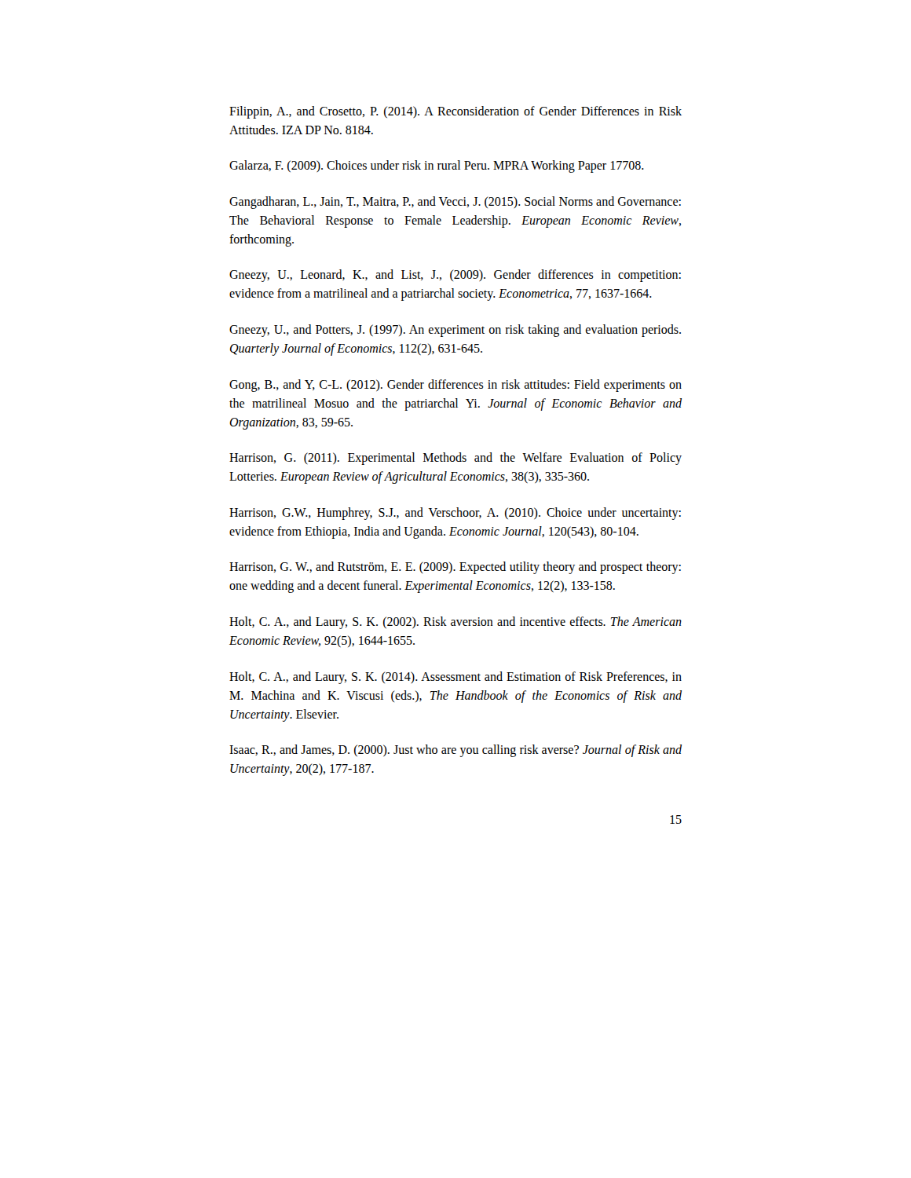Filippin, A., and Crosetto, P. (2014). A Reconsideration of Gender Differences in Risk Attitudes. IZA DP No. 8184.
Galarza, F. (2009). Choices under risk in rural Peru. MPRA Working Paper 17708.
Gangadharan, L., Jain, T., Maitra, P., and Vecci, J. (2015). Social Norms and Governance: The Behavioral Response to Female Leadership. European Economic Review, forthcoming.
Gneezy, U., Leonard, K., and List, J., (2009). Gender differences in competition: evidence from a matrilineal and a patriarchal society. Econometrica, 77, 1637-1664.
Gneezy, U., and Potters, J. (1997). An experiment on risk taking and evaluation periods. Quarterly Journal of Economics, 112(2), 631-645.
Gong, B., and Y, C-L. (2012). Gender differences in risk attitudes: Field experiments on the matrilineal Mosuo and the patriarchal Yi. Journal of Economic Behavior and Organization, 83, 59-65.
Harrison, G. (2011). Experimental Methods and the Welfare Evaluation of Policy Lotteries. European Review of Agricultural Economics, 38(3), 335-360.
Harrison, G.W., Humphrey, S.J., and Verschoor, A. (2010). Choice under uncertainty: evidence from Ethiopia, India and Uganda. Economic Journal, 120(543), 80-104.
Harrison, G. W., and Rutström, E. E. (2009). Expected utility theory and prospect theory: one wedding and a decent funeral. Experimental Economics, 12(2), 133-158.
Holt, C. A., and Laury, S. K. (2002). Risk aversion and incentive effects. The American Economic Review, 92(5), 1644-1655.
Holt, C. A., and Laury, S. K. (2014). Assessment and Estimation of Risk Preferences, in M. Machina and K. Viscusi (eds.), The Handbook of the Economics of Risk and Uncertainty. Elsevier.
Isaac, R., and James, D. (2000). Just who are you calling risk averse? Journal of Risk and Uncertainty, 20(2), 177-187.
15